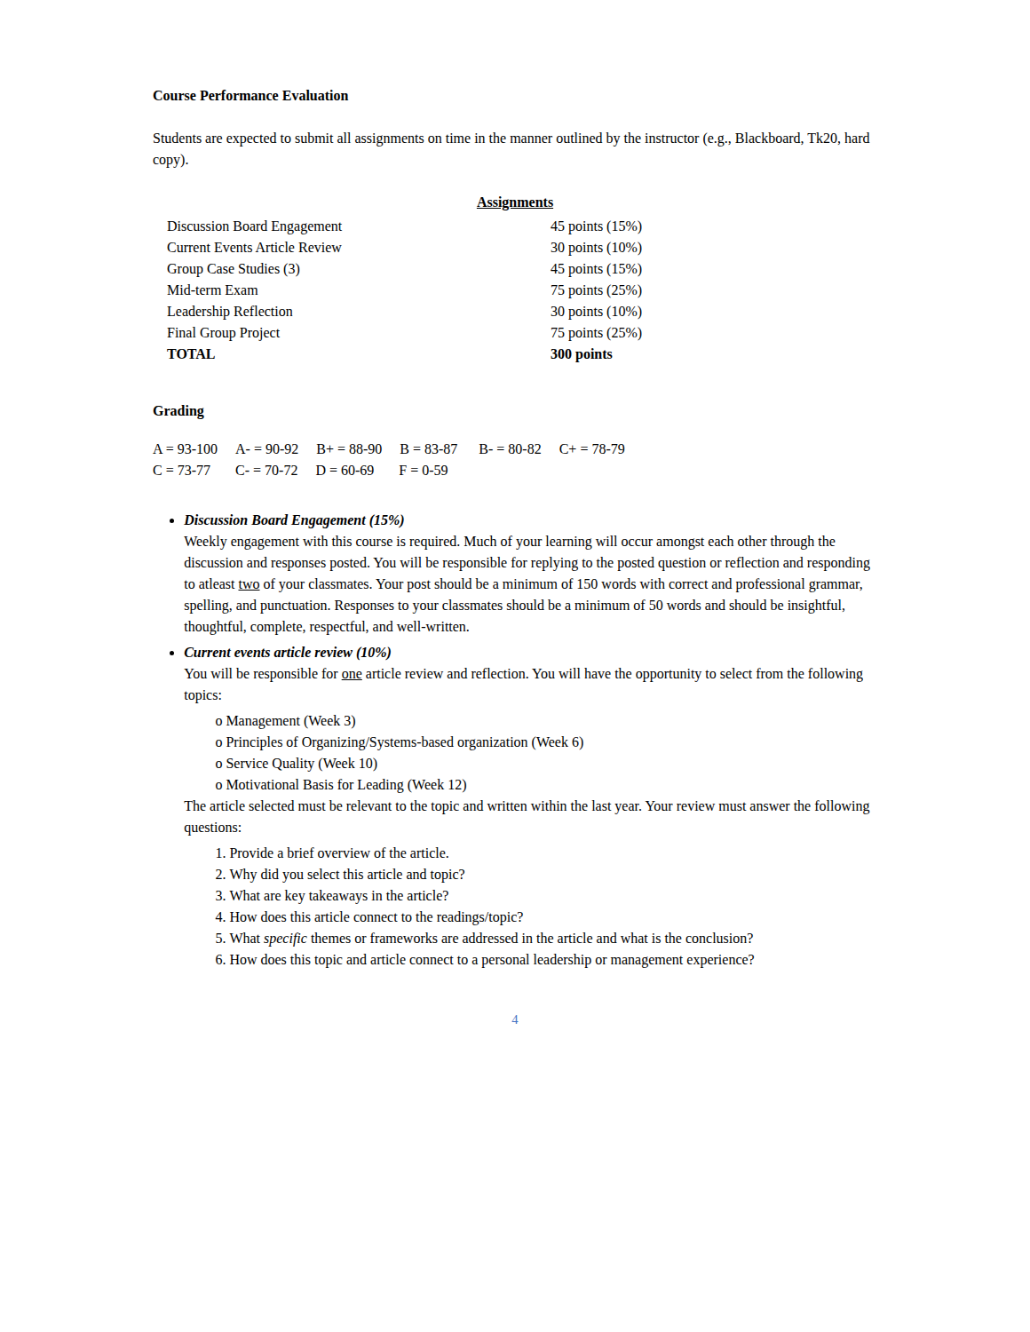Course Performance Evaluation
Students are expected to submit all assignments on time in the manner outlined by the instructor (e.g., Blackboard, Tk20, hard copy).
Assignments
| Discussion Board Engagement | 45 points (15%) |
| Current Events Article Review | 30 points (10%) |
| Group Case Studies (3) | 45 points (15%) |
| Mid-term Exam | 75 points (25%) |
| Leadership Reflection | 30 points (10%) |
| Final Group Project | 75 points (25%) |
| TOTAL | 300 points |
Grading
A = 93-100 A- = 90-92 B+ = 88-90 B = 83-87 B- = 80-82 C+ = 78-79
C = 73-77 C- = 70-72 D = 60-69 F = 0-59
Discussion Board Engagement (15%)
Weekly engagement with this course is required. Much of your learning will occur amongst each other through the discussion and responses posted. You will be responsible for replying to the posted question or reflection and responding to atleast two of your classmates. Your post should be a minimum of 150 words with correct and professional grammar, spelling, and punctuation. Responses to your classmates should be a minimum of 50 words and should be insightful, thoughtful, complete, respectful, and well-written.
Current events article review (10%)
You will be responsible for one article review and reflection. You will have the opportunity to select from the following topics:
Management (Week 3)
Principles of Organizing/Systems-based organization (Week 6)
Service Quality (Week 10)
Motivational Basis for Leading (Week 12)
The article selected must be relevant to the topic and written within the last year. Your review must answer the following questions:
Provide a brief overview of the article.
Why did you select this article and topic?
What are key takeaways in the article?
How does this article connect to the readings/topic?
What specific themes or frameworks are addressed in the article and what is the conclusion?
How does this topic and article connect to a personal leadership or management experience?
4